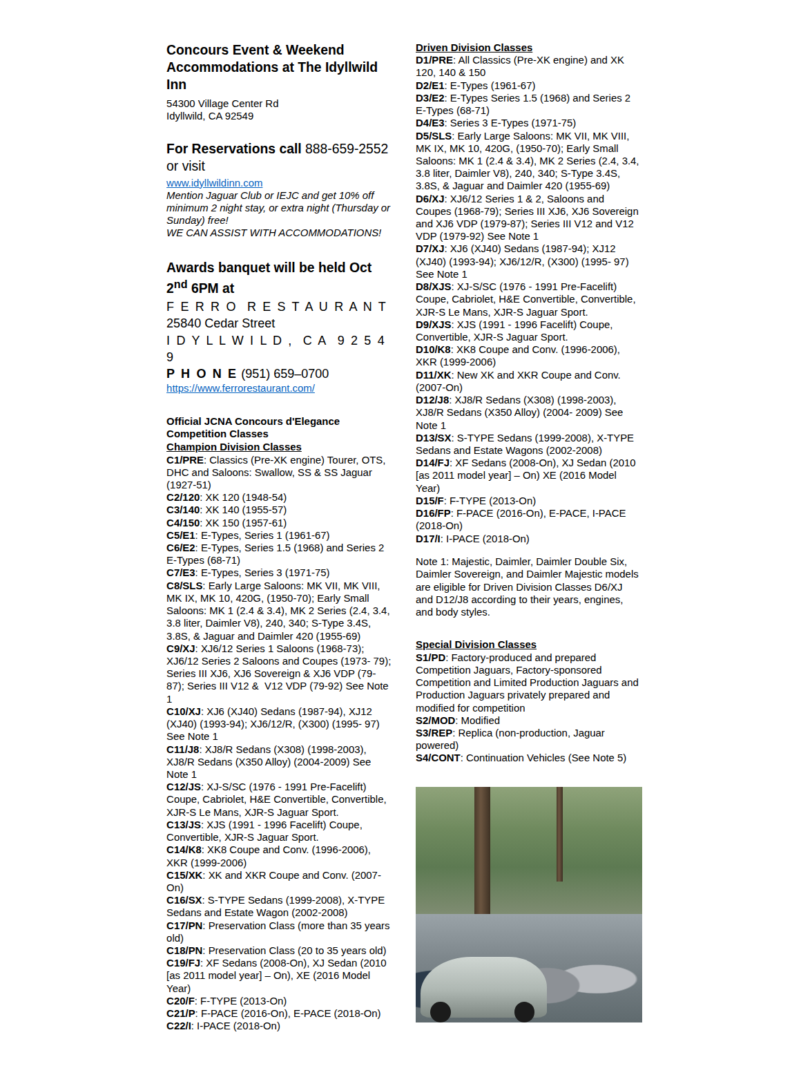Concours Event & Weekend Accommodations at The Idyllwild Inn
54300 Village Center Rd
Idyllwild, CA 92549
For Reservations call 888-659-2552 or visit
www.idyllwildinn.com
Mention Jaguar Club or IEJC and get 10% off minimum 2 night stay, or extra night (Thursday or Sunday) free!
WE CAN ASSIST WITH ACCOMMODATIONS!
Awards banquet will be held Oct 2nd 6PM at
F E R R O R E S T A U R A N T
25840 Cedar Street
I D Y L L W I L D , C A 9 2 5 4 9
P H O N E (951) 659–0700
https://www.ferrorestaurant.com/
Official JCNA Concours d'Elegance Competition Classes
Champion Division Classes
C1/PRE: Classics (Pre-XK engine) Tourer, OTS, DHC and Saloons: Swallow, SS & SS Jaguar (1927-51)
C2/120: XK 120 (1948-54)
C3/140: XK 140 (1955-57)
C4/150: XK 150 (1957-61)
C5/E1: E-Types, Series 1 (1961-67)
C6/E2: E-Types, Series 1.5 (1968) and Series 2 E-Types (68-71)
C7/E3: E-Types, Series 3 (1971-75)
C8/SLS: Early Large Saloons: MK VII, MK VIII, MK IX, MK 10, 420G, (1950-70); Early Small Saloons: MK 1 (2.4 & 3.4), MK 2 Series (2.4, 3.4, 3.8 liter, Daimler V8), 240, 340; S-Type 3.4S, 3.8S, & Jaguar and Daimler 420 (1955-69)
C9/XJ: XJ6/12 Series 1 Saloons (1968-73); XJ6/12 Series 2 Saloons and Coupes (1973- 79); Series III XJ6, XJ6 Sovereign & XJ6 VDP (79-87); Series III V12 & V12 VDP (79-92) See Note 1
C10/XJ: XJ6 (XJ40) Sedans (1987-94), XJ12 (XJ40) (1993-94); XJ6/12/R, (X300) (1995- 97) See Note 1
C11/J8: XJ8/R Sedans (X308) (1998-2003), XJ8/R Sedans (X350 Alloy) (2004-2009) See Note 1
C12/JS: XJ-S/SC (1976 - 1991 Pre-Facelift) Coupe, Cabriolet, H&E Convertible, Convertible, XJR-S Le Mans, XJR-S Jaguar Sport.
C13/JS: XJS (1991 - 1996 Facelift) Coupe, Convertible, XJR-S Jaguar Sport.
C14/K8: XK8 Coupe and Conv. (1996-2006), XKR (1999-2006)
C15/XK: XK and XKR Coupe and Conv. (2007-On)
C16/SX: S-TYPE Sedans (1999-2008), X-TYPE Sedans and Estate Wagon (2002-2008)
C17/PN: Preservation Class (more than 35 years old)
C18/PN: Preservation Class (20 to 35 years old)
C19/FJ: XF Sedans (2008-On), XJ Sedan (2010 [as 2011 model year] – On), XE (2016 Model Year)
C20/F: F-TYPE (2013-On)
C21/P: F-PACE (2016-On), E-PACE (2018-On)
C22/I: I-PACE (2018-On)
Driven Division Classes
D1/PRE: All Classics (Pre-XK engine) and XK 120, 140 & 150
D2/E1: E-Types (1961-67)
D3/E2: E-Types Series 1.5 (1968) and Series 2 E-Types (68-71)
D4/E3: Series 3 E-Types (1971-75)
D5/SLS: Early Large Saloons: MK VII, MK VIII, MK IX, MK 10, 420G, (1950-70); Early Small Saloons: MK 1 (2.4 & 3.4), MK 2 Series (2.4, 3.4, 3.8 liter, Daimler V8), 240, 340; S-Type 3.4S, 3.8S, & Jaguar and Daimler 420 (1955-69)
D6/XJ: XJ6/12 Series 1 & 2, Saloons and Coupes (1968-79); Series III XJ6, XJ6 Sovereign and XJ6 VDP (1979-87); Series III V12 and V12 VDP (1979-92) See Note 1
D7/XJ: XJ6 (XJ40) Sedans (1987-94); XJ12 (XJ40) (1993-94); XJ6/12/R, (X300) (1995- 97) See Note 1
D8/XJS: XJ-S/SC (1976 - 1991 Pre-Facelift) Coupe, Cabriolet, H&E Convertible, Convertible, XJR-S Le Mans, XJR-S Jaguar Sport.
D9/XJS: XJS (1991 - 1996 Facelift) Coupe, Convertible, XJR-S Jaguar Sport.
D10/K8: XK8 Coupe and Conv. (1996-2006), XKR (1999-2006)
D11/XK: New XK and XKR Coupe and Conv. (2007-On)
D12/J8: XJ8/R Sedans (X308) (1998-2003), XJ8/R Sedans (X350 Alloy) (2004- 2009) See Note 1
D13/SX: S-TYPE Sedans (1999-2008), X-TYPE Sedans and Estate Wagons (2002-2008)
D14/FJ: XF Sedans (2008-On), XJ Sedan (2010 [as 2011 model year] – On) XE (2016 Model Year)
D15/F: F-TYPE (2013-On)
D16/FP: F-PACE (2016-On), E-PACE, I-PACE (2018-On)
D17/I: I-PACE (2018-On)
Note 1: Majestic, Daimler, Daimler Double Six, Daimler Sovereign, and Daimler Majestic models are eligible for Driven Division Classes D6/XJ and D12/J8 according to their years, engines, and body styles.
Special Division Classes
S1/PD: Factory-produced and prepared Competition Jaguars, Factory-sponsored Competition and Limited Production Jaguars and Production Jaguars privately prepared and modified for competition
S2/MOD: Modified
S3/REP: Replica (non-production, Jaguar powered)
S4/CONT: Continuation Vehicles (See Note 5)